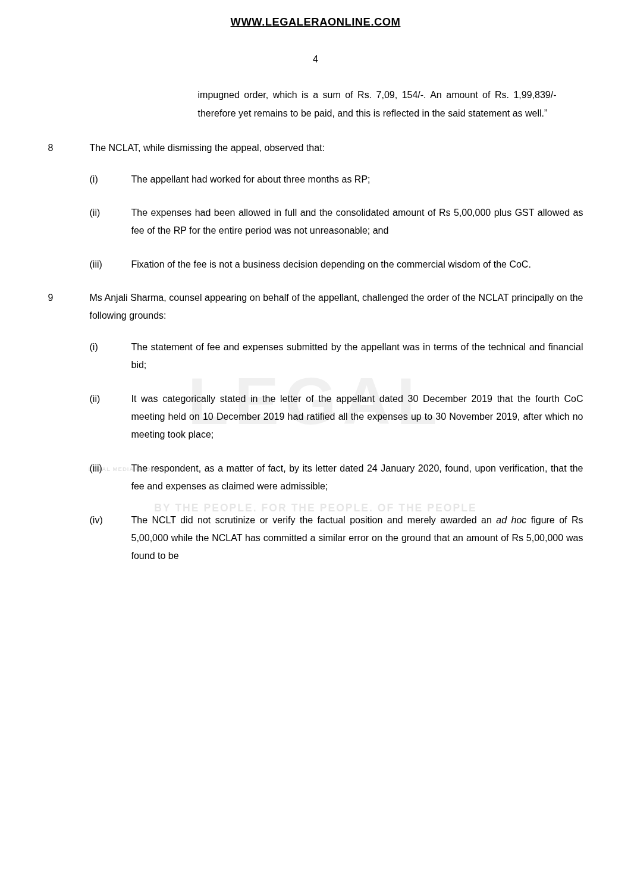LEGAL
BY THE PEOPLE. FOR THE PEOPLE. OF THE PEOPLE
LEGAL MEDIA GROUP
WWW.LEGALERAONLINE.COM
4
impugned order, which is a sum of Rs. 7,09, 154/-. An amount of Rs. 1,99,839/- therefore yet remains to be paid, and this is reflected in the said statement as well.”
8
The NCLAT, while dismissing the appeal, observed that:
(i)
The appellant had worked for about three months as RP;
(ii)
The expenses had been allowed in full and the consolidated amount of Rs 5,00,000 plus GST allowed as fee of the RP for the entire period was not unreasonable; and
(iii)
Fixation of the fee is not a business decision depending on the commercial wisdom of the CoC.
9
Ms Anjali Sharma, counsel appearing on behalf of the appellant, challenged the order of the NCLAT principally on the following grounds:
(i)
The statement of fee and expenses submitted by the appellant was in terms of the technical and financial bid;
(ii)
It was categorically stated in the letter of the appellant dated 30 December 2019 that the fourth CoC meeting held on 10 December 2019 had ratified all the expenses up to 30 November 2019, after which no meeting took place;
(iii)
The respondent, as a matter of fact, by its letter dated 24 January 2020, found, upon verification, that the fee and expenses as claimed were admissible;
(iv)
The NCLT did not scrutinize or verify the factual position and merely awarded an ad hoc figure of Rs 5,00,000 while the NCLAT has committed a similar error on the ground that an amount of Rs 5,00,000 was found to be